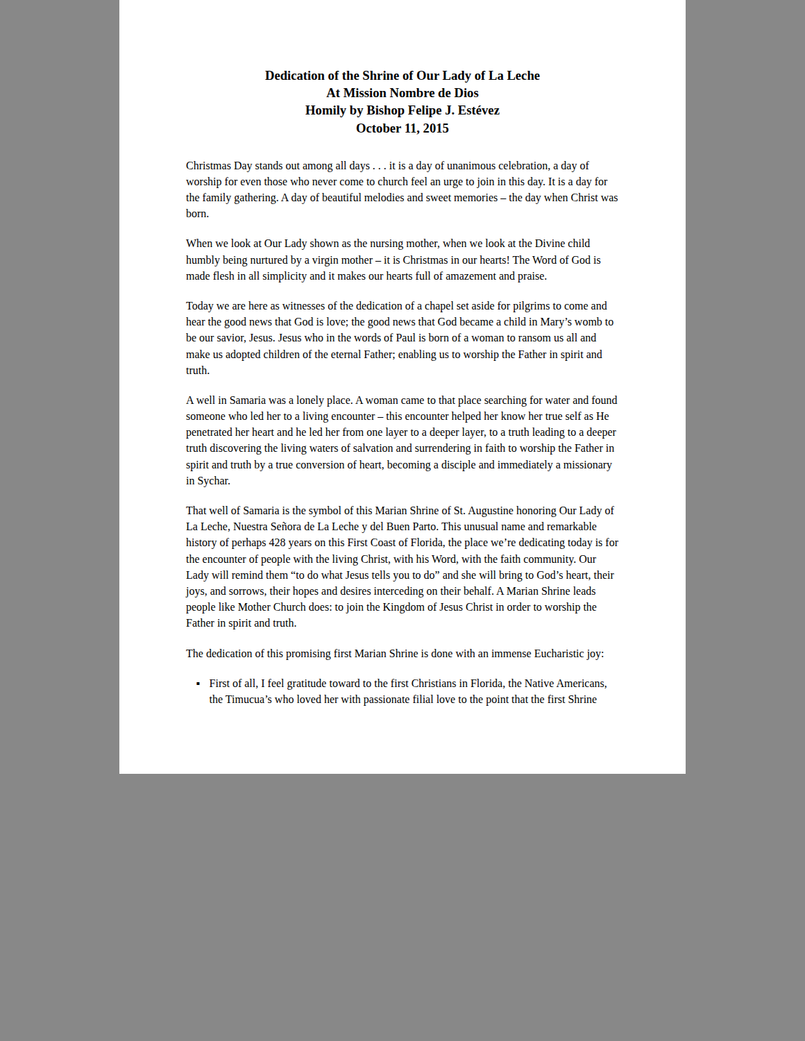Dedication of the Shrine of Our Lady of La Leche At Mission Nombre de Dios Homily by Bishop Felipe J. Estévez October 11, 2015
Christmas Day stands out among all days . . . it is a day of unanimous celebration, a day of worship for even those who never come to church feel an urge to join in this day. It is a day for the family gathering. A day of beautiful melodies and sweet memories – the day when Christ was born.
When we look at Our Lady shown as the nursing mother, when we look at the Divine child humbly being nurtured by a virgin mother – it is Christmas in our hearts! The Word of God is made flesh in all simplicity and it makes our hearts full of amazement and praise.
Today we are here as witnesses of the dedication of a chapel set aside for pilgrims to come and hear the good news that God is love; the good news that God became a child in Mary’s womb to be our savior, Jesus. Jesus who in the words of Paul is born of a woman to ransom us all and make us adopted children of the eternal Father; enabling us to worship the Father in spirit and truth.
A well in Samaria was a lonely place. A woman came to that place searching for water and found someone who led her to a living encounter – this encounter helped her know her true self as He penetrated her heart and he led her from one layer to a deeper layer, to a truth leading to a deeper truth discovering the living waters of salvation and surrendering in faith to worship the Father in spirit and truth by a true conversion of heart, becoming a disciple and immediately a missionary in Sychar.
That well of Samaria is the symbol of this Marian Shrine of St. Augustine honoring Our Lady of La Leche, Nuestra Señora de La Leche y del Buen Parto. This unusual name and remarkable history of perhaps 428 years on this First Coast of Florida, the place we’re dedicating today is for the encounter of people with the living Christ, with his Word, with the faith community. Our Lady will remind them “to do what Jesus tells you to do” and she will bring to God’s heart, their joys, and sorrows, their hopes and desires interceding on their behalf. A Marian Shrine leads people like Mother Church does: to join the Kingdom of Jesus Christ in order to worship the Father in spirit and truth.
The dedication of this promising first Marian Shrine is done with an immense Eucharistic joy:
First of all, I feel gratitude toward to the first Christians in Florida, the Native Americans, the Timucua’s who loved her with passionate filial love to the point that the first Shrine